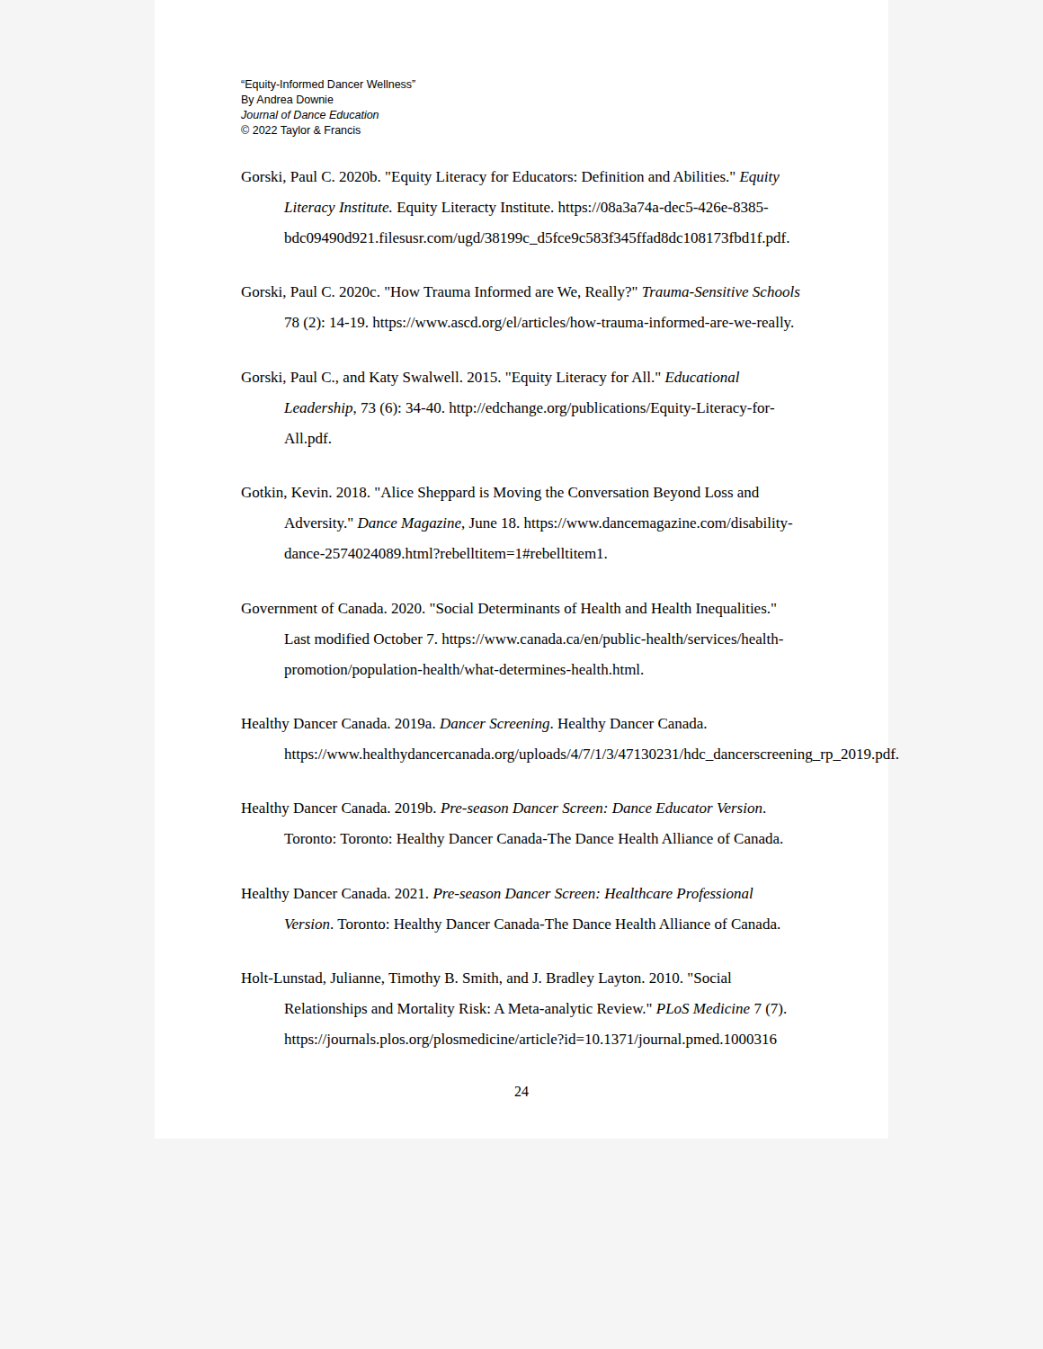“Equity-Informed Dancer Wellness”
By Andrea Downie
Journal of Dance Education
© 2022 Taylor & Francis
Gorski, Paul C. 2020b. "Equity Literacy for Educators: Definition and Abilities." Equity Literacy Institute. Equity Literacty Institute. https://08a3a74a-dec5-426e-8385-bdc09490d921.filesusr.com/ugd/38199c_d5fce9c583f345ffad8dc108173fbd1f.pdf.
Gorski, Paul C. 2020c. "How Trauma Informed are We, Really?" Trauma-Sensitive Schools 78 (2): 14-19. https://www.ascd.org/el/articles/how-trauma-informed-are-we-really.
Gorski, Paul C., and Katy Swalwell. 2015. "Equity Literacy for All." Educational Leadership, 73 (6): 34-40. http://edchange.org/publications/Equity-Literacy-for-All.pdf.
Gotkin, Kevin. 2018. "Alice Sheppard is Moving the Conversation Beyond Loss and Adversity." Dance Magazine, June 18. https://www.dancemagazine.com/disability-dance-2574024089.html?rebelltitem=1#rebelltitem1.
Government of Canada. 2020. "Social Determinants of Health and Health Inequalities." Last modified October 7. https://www.canada.ca/en/public-health/services/health-promotion/population-health/what-determines-health.html.
Healthy Dancer Canada. 2019a. Dancer Screening. Healthy Dancer Canada. https://www.healthydancercanada.org/uploads/4/7/1/3/47130231/hdc_dancerscreening_rp_2019.pdf.
Healthy Dancer Canada. 2019b. Pre-season Dancer Screen: Dance Educator Version. Toronto: Toronto: Healthy Dancer Canada-The Dance Health Alliance of Canada.
Healthy Dancer Canada. 2021. Pre-season Dancer Screen: Healthcare Professional Version. Toronto: Healthy Dancer Canada-The Dance Health Alliance of Canada.
Holt-Lunstad, Julianne, Timothy B. Smith, and J. Bradley Layton. 2010. "Social Relationships and Mortality Risk: A Meta-analytic Review." PLoS Medicine 7 (7). https://journals.plos.org/plosmedicine/article?id=10.1371/journal.pmed.1000316
24